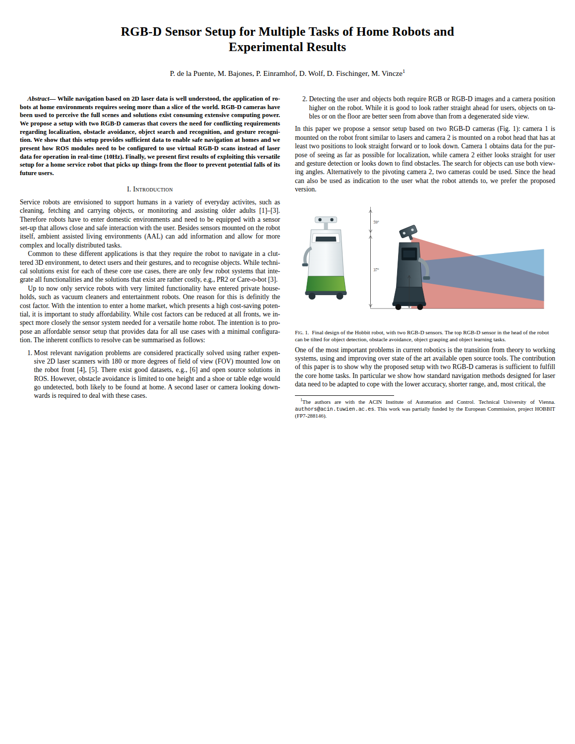RGB-D Sensor Setup for Multiple Tasks of Home Robots and
Experimental Results
P. de la Puente, M. Bajones, P. Einramhof, D. Wolf, D. Fischinger, M. Vincze1
Abstract— While navigation based on 2D laser data is well understood, the application of robots at home environments requires seeing more than a slice of the world. RGB-D cameras have been used to perceive the full scenes and solutions exist consuming extensive computing power. We propose a setup with two RGB-D cameras that covers the need for conflicting requirements regarding localization, obstacle avoidance, object search and recognition, and gesture recognition. We show that this setup provides sufficient data to enable safe navigation at homes and we present how ROS modules need to be configured to use virtual RGB-D scans instead of laser data for operation in real-time (10Hz). Finally, we present first results of exploiting this versatile setup for a home service robot that picks up things from the floor to prevent potential falls of its future users.
I. Introduction
Service robots are envisioned to support humans in a variety of everyday activites, such as cleaning, fetching and carrying objects, or monitoring and assisting older adults [1]–[3]. Therefore robots have to enter domestic environments and need to be equipped with a sensor set-up that allows close and safe interaction with the user. Besides sensors mounted on the robot itself, ambient assisted living environments (AAL) can add information and allow for more complex and locally distributed tasks.
Common to these different applications is that they require the robot to navigate in a cluttered 3D environment, to detect users and their gestures, and to recognise objects. While technical solutions exist for each of these core use cases, there are only few robot systems that integrate all functionalities and the solutions that exist are rather costly, e.g., PR2 or Care-o-bot [3].
Up to now only service robots with very limited functionality have entered private households, such as vacuum cleaners and entertainment robots. One reason for this is definitly the cost factor. With the intention to enter a home market, which presents a high cost-saving potential, it is important to study affordability. While cost factors can be reduced at all fronts, we inspect more closely the sensor system needed for a versatile home robot. The intention is to propose an affordable sensor setup that provides data for all use cases with a minimal configuration. The inherent conflicts to resolve can be summarised as follows:
Most relevant navigation problems are considered practically solved using rather expensive 2D laser scanners with 180 or more degrees of field of view (FOV) mounted low on the robot front [4], [5]. There exist good datasets, e.g., [6] and open source solutions in ROS. However, obstacle avoidance is limited to one height and a shoe or table edge would go undetected, both likely to be found at home. A second laser or camera looking downwards is required to deal with these cases.
Detecting the user and objects both require RGB or RGB-D images and a camera position higher on the robot. While it is good to look rather straight ahead for users, objects on tables or on the floor are better seen from above than from a degenerated side view.
In this paper we propose a sensor setup based on two RGB-D cameras (Fig. 1): camera 1 is mounted on the robot front similar to lasers and camera 2 is mounted on a robot head that has at least two positions to look straight forward or to look down. Camera 1 obtains data for the purpose of seeing as far as possible for localization, while camera 2 either looks straight for user and gesture detection or looks down to find obstacles. The search for objects can use both viewing angles. Alternatively to the pivoting camera 2, two cameras could be used. Since the head can also be used as indication to the user what the robot attends to, we prefer the proposed version.
59° 37°
Fig. 1. Final design of the Hobbit robot, with two RGB-D sensors. The top RGB-D sensor in the head of the robot can be tilted for object detection, obstacle avoidance, object grasping and object learning tasks.
One of the most important problems in current robotics is the transition from theory to working systems, using and improving over state of the art available open source tools. The contribution of this paper is to show why the proposed setup with two RGB-D cameras is sufficient to fulfill the core home tasks. In particular we show how standard navigation methods designed for laser data need to be adapted to cope with the lower accuracy, shorter range, and, most critical, the
1The authors are with the ACIN Institute of Automation and Control. Technical University of Vienna. authors@acin.tuwien.ac.es. This work was partially funded by the European Commission, project HOBBIT (FP7-288146).